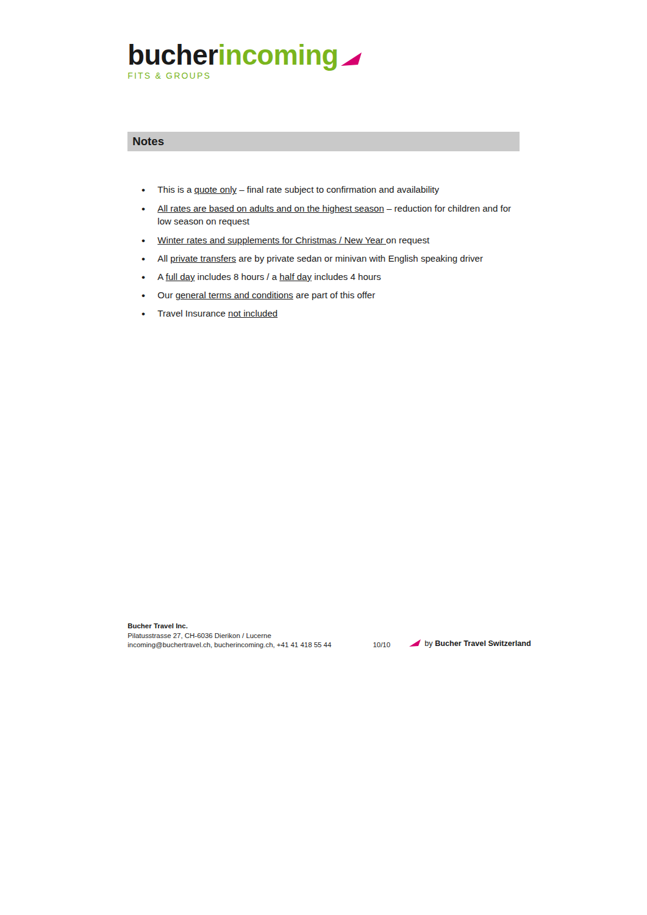bucher incoming
FITS & GROUPS
Notes
This is a quote only – final rate subject to confirmation and availability
All rates are based on adults and on the highest season – reduction for children and for low season on request
Winter rates and supplements for Christmas / New Year on request
All private transfers are by private sedan or minivan with English speaking driver
A full day includes 8 hours / a half day includes 4 hours
Our general terms and conditions are part of this offer
Travel Insurance not included
Bucher Travel Inc.
Pilatusstrasse 27, CH-6036 Dierikon / Lucerne
incoming@buchertravel.ch, bucherincoming.ch, +41 41 418 55 44
10/10
by Bucher Travel Switzerland